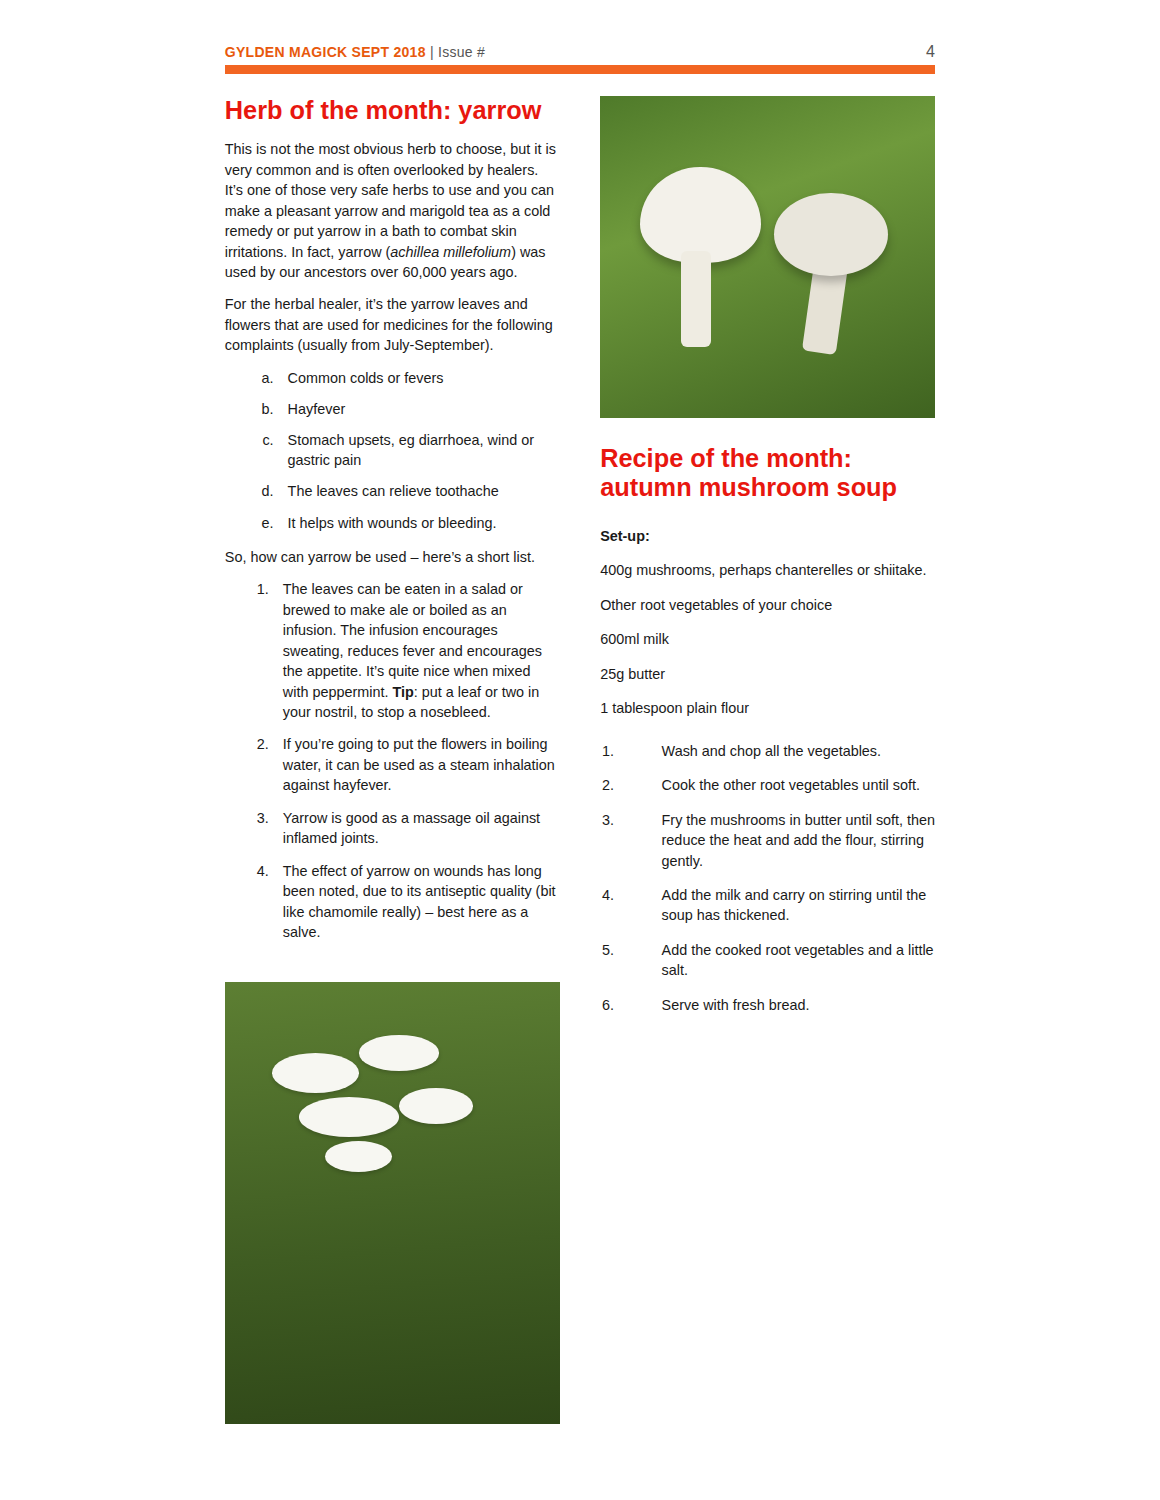GYLDEN MAGICK SEPT 2018 | Issue #
4
Herb of the month: yarrow
This is not the most obvious herb to choose, but it is very common and is often overlooked by healers. It’s one of those very safe herbs to use and you can make a pleasant yarrow and marigold tea as a cold remedy or put yarrow in a bath to combat skin irritations. In fact, yarrow (achillea millefolium) was used by our ancestors over 60,000 years ago.
For the herbal healer, it’s the yarrow leaves and flowers that are used for medicines for the following complaints (usually from July-September).
Common colds or fevers
Hayfever
Stomach upsets, eg diarrhoea, wind or gastric pain
The leaves can relieve toothache
It helps with wounds or bleeding.
So, how can yarrow be used – here’s a short list.
The leaves can be eaten in a salad or brewed to make ale or boiled as an infusion. The infusion encourages sweating, reduces fever and encourages the appetite. It’s quite nice when mixed with peppermint. Tip: put a leaf or two in your nostril, to stop a nosebleed.
If you’re going to put the flowers in boiling water, it can be used as a steam inhalation against hayfever.
Yarrow is good as a massage oil against inflamed joints.
The effect of yarrow on wounds has long been noted, due to its antiseptic quality (bit like chamomile really) – best here as a salve.
Recipe of the month: autumn mushroom soup
Set-up:
400g mushrooms, perhaps chanterelles or shiitake.
Other root vegetables of your choice
600ml milk
25g butter
1 tablespoon plain flour
Wash and chop all the vegetables.
Cook the other root vegetables until soft.
Fry the mushrooms in butter until soft, then reduce the heat and add the flour, stirring gently.
Add the milk and carry on stirring until the soup has thickened.
Add the cooked root vegetables and a little salt.
Serve with fresh bread.